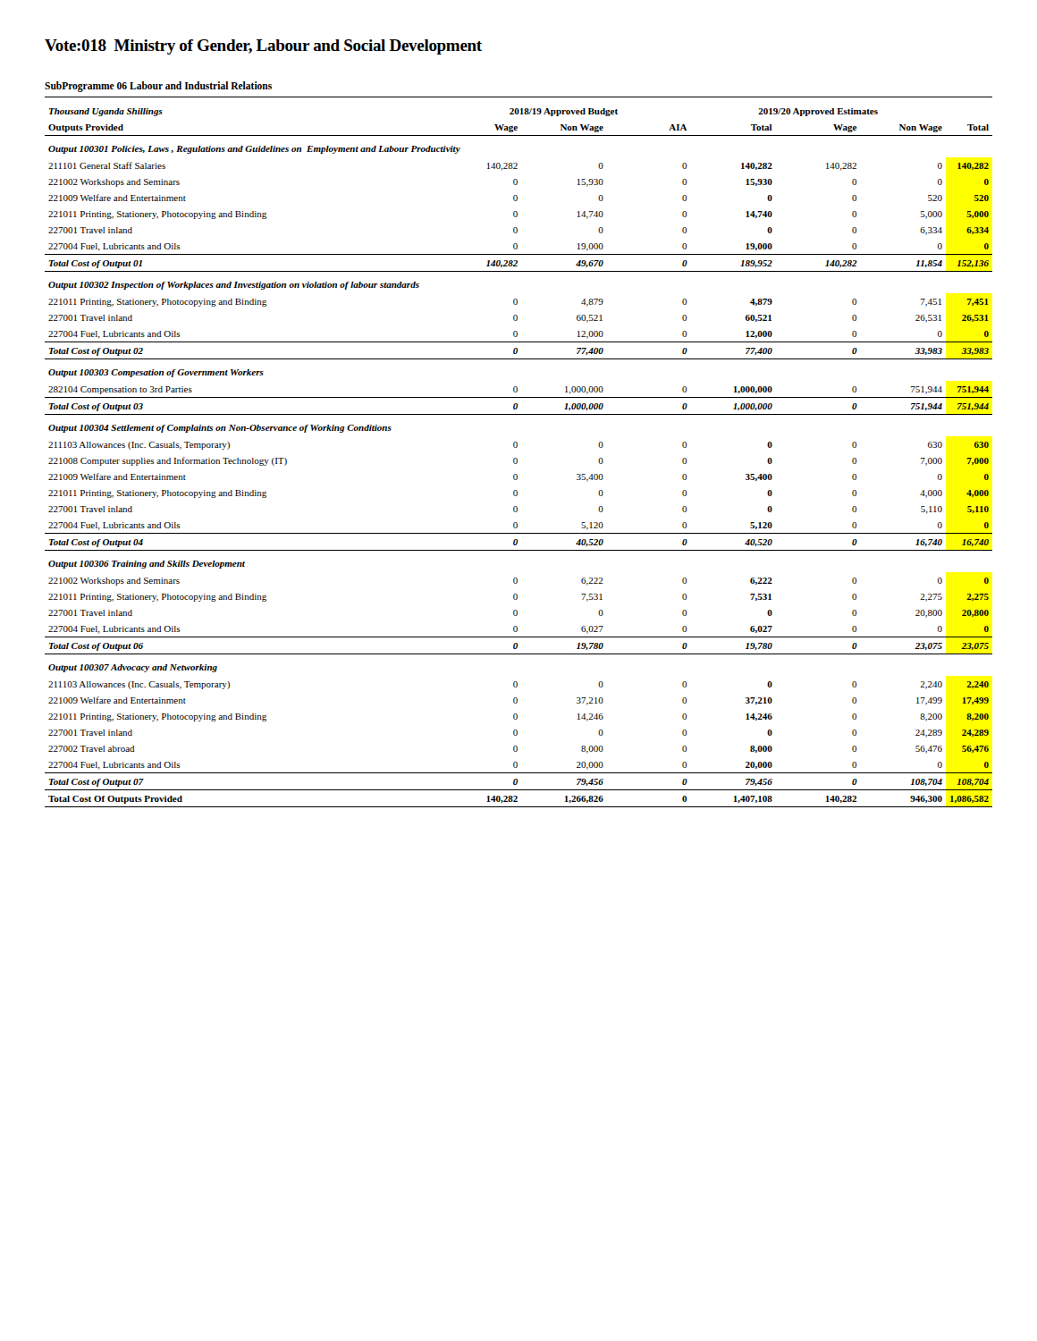Vote:018 Ministry of Gender, Labour and Social Development
SubProgramme 06 Labour and Industrial Relations
| Thousand Uganda Shillings | 2018/19 Approved Budget | 2019/20 Approved Estimates |
| --- | --- | --- |
| Outputs Provided | Wage | Non Wage | AIA | Total | Wage | Non Wage | Total |
| Output 100301 Policies, Laws , Regulations and Guidelines on Employment and Labour Productivity |
| 211101 General Staff Salaries | 140,282 | 0 | 0 | 140,282 | 140,282 | 0 | 140,282 |
| 221002 Workshops and Seminars | 0 | 15,930 | 0 | 15,930 | 0 | 0 | 0 |
| 221009 Welfare and Entertainment | 0 | 0 | 0 | 0 | 0 | 520 | 520 |
| 221011 Printing, Stationery, Photocopying and Binding | 0 | 14,740 | 0 | 14,740 | 0 | 5,000 | 5,000 |
| 227001 Travel inland | 0 | 0 | 0 | 0 | 0 | 6,334 | 6,334 |
| 227004 Fuel, Lubricants and Oils | 0 | 19,000 | 0 | 19,000 | 0 | 0 | 0 |
| Total Cost of Output 01 | 140,282 | 49,670 | 0 | 189,952 | 140,282 | 11,854 | 152,136 |
| Output 100302 Inspection of Workplaces and Investigation on violation of labour standards |
| 221011 Printing, Stationery, Photocopying and Binding | 0 | 4,879 | 0 | 4,879 | 0 | 7,451 | 7,451 |
| 227001 Travel inland | 0 | 60,521 | 0 | 60,521 | 0 | 26,531 | 26,531 |
| 227004 Fuel, Lubricants and Oils | 0 | 12,000 | 0 | 12,000 | 0 | 0 | 0 |
| Total Cost of Output 02 | 0 | 77,400 | 0 | 77,400 | 0 | 33,983 | 33,983 |
| Output 100303 Compesation of Government Workers |
| 282104 Compensation to 3rd Parties | 0 | 1,000,000 | 0 | 1,000,000 | 0 | 751,944 | 751,944 |
| Total Cost of Output 03 | 0 | 1,000,000 | 0 | 1,000,000 | 0 | 751,944 | 751,944 |
| Output 100304 Settlement of Complaints on Non-Observance of Working Conditions |
| 211103 Allowances (Inc. Casuals, Temporary) | 0 | 0 | 0 | 0 | 0 | 630 | 630 |
| 221008 Computer supplies and Information Technology (IT) | 0 | 0 | 0 | 0 | 0 | 7,000 | 7,000 |
| 221009 Welfare and Entertainment | 0 | 35,400 | 0 | 35,400 | 0 | 0 | 0 |
| 221011 Printing, Stationery, Photocopying and Binding | 0 | 0 | 0 | 0 | 0 | 4,000 | 4,000 |
| 227001 Travel inland | 0 | 0 | 0 | 0 | 0 | 5,110 | 5,110 |
| 227004 Fuel, Lubricants and Oils | 0 | 5,120 | 0 | 5,120 | 0 | 0 | 0 |
| Total Cost of Output 04 | 0 | 40,520 | 0 | 40,520 | 0 | 16,740 | 16,740 |
| Output 100306 Training and Skills Development |
| 221002 Workshops and Seminars | 0 | 6,222 | 0 | 6,222 | 0 | 0 | 0 |
| 221011 Printing, Stationery, Photocopying and Binding | 0 | 7,531 | 0 | 7,531 | 0 | 2,275 | 2,275 |
| 227001 Travel inland | 0 | 0 | 0 | 0 | 0 | 20,800 | 20,800 |
| 227004 Fuel, Lubricants and Oils | 0 | 6,027 | 0 | 6,027 | 0 | 0 | 0 |
| Total Cost of Output 06 | 0 | 19,780 | 0 | 19,780 | 0 | 23,075 | 23,075 |
| Output 100307 Advocacy and Networking |
| 211103 Allowances (Inc. Casuals, Temporary) | 0 | 0 | 0 | 0 | 0 | 2,240 | 2,240 |
| 221009 Welfare and Entertainment | 0 | 37,210 | 0 | 37,210 | 0 | 17,499 | 17,499 |
| 221011 Printing, Stationery, Photocopying and Binding | 0 | 14,246 | 0 | 14,246 | 0 | 8,200 | 8,200 |
| 227001 Travel inland | 0 | 0 | 0 | 0 | 0 | 24,289 | 24,289 |
| 227002 Travel abroad | 0 | 8,000 | 0 | 8,000 | 0 | 56,476 | 56,476 |
| 227004 Fuel, Lubricants and Oils | 0 | 20,000 | 0 | 20,000 | 0 | 0 | 0 |
| Total Cost of Output 07 | 0 | 79,456 | 0 | 79,456 | 0 | 108,704 | 108,704 |
| Total Cost Of Outputs Provided | 140,282 | 1,266,826 | 0 | 1,407,108 | 140,282 | 946,300 | 1,086,582 |